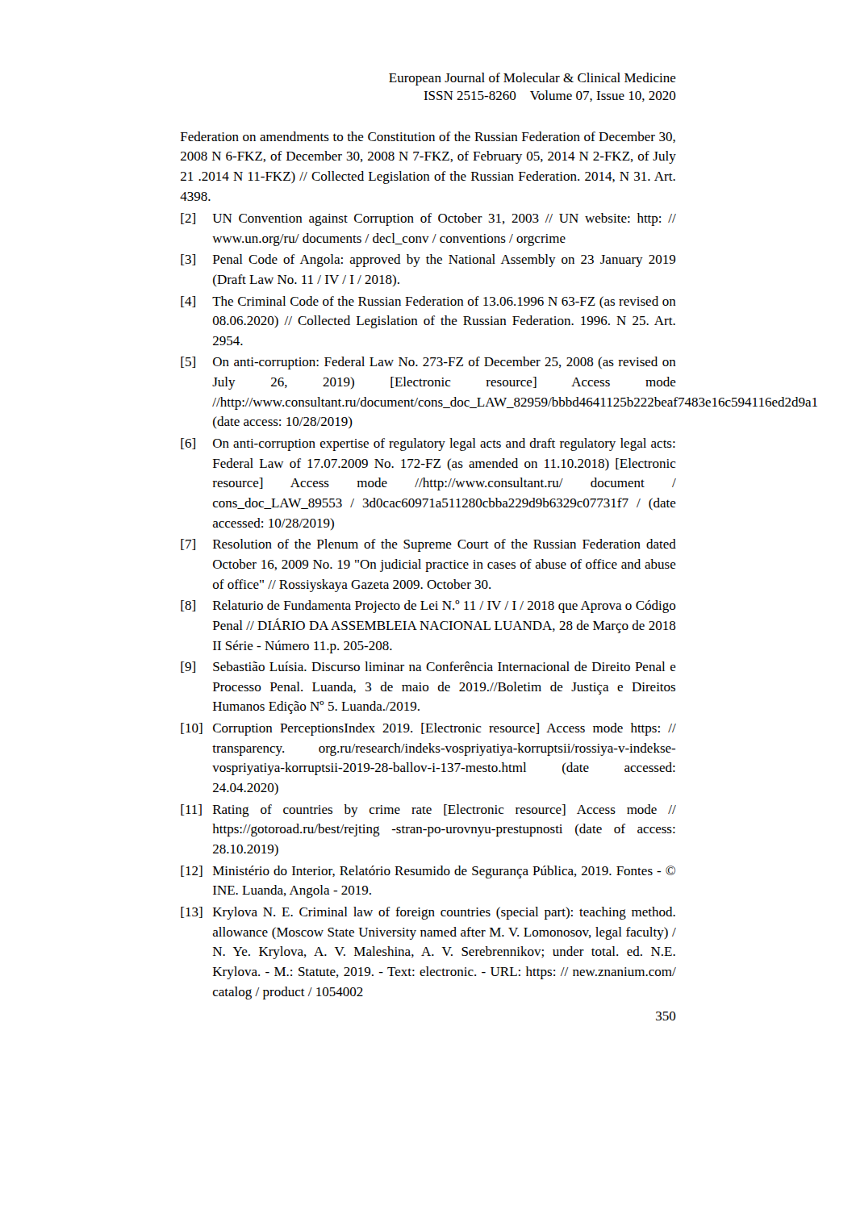European Journal of Molecular & Clinical Medicine ISSN 2515-8260 Volume 07, Issue 10, 2020
Federation on amendments to the Constitution of the Russian Federation of December 30, 2008 N 6-FKZ, of December 30, 2008 N 7-FKZ, of February 05, 2014 N 2-FKZ, of July 21 .2014 N 11-FKZ) // Collected Legislation of the Russian Federation. 2014, N 31. Art. 4398.
[2] UN Convention against Corruption of October 31, 2003 // UN website: http: // www.un.org/ru/ documents / decl_conv / conventions / orgcrime
[3] Penal Code of Angola: approved by the National Assembly on 23 January 2019 (Draft Law No. 11 / IV / I / 2018).
[4] The Criminal Code of the Russian Federation of 13.06.1996 N 63-FZ (as revised on 08.06.2020) // Collected Legislation of the Russian Federation. 1996. N 25. Art. 2954.
[5] On anti-corruption: Federal Law No. 273-FZ of December 25, 2008 (as revised on July 26, 2019) [Electronic resource] Access mode //http://www.consultant.ru/document/cons_doc_LAW_82959/bbbd4641125b222beaf7483e16c594116ed2d9a1 (date access: 10/28/2019)
[6] On anti-corruption expertise of regulatory legal acts and draft regulatory legal acts: Federal Law of 17.07.2009 No. 172-FZ (as amended on 11.10.2018) [Electronic resource] Access mode //http://www.consultant.ru/ document / cons_doc_LAW_89553 / 3d0cac60971a511280cbba229d9b6329c07731f7 / (date accessed: 10/28/2019)
[7] Resolution of the Plenum of the Supreme Court of the Russian Federation dated October 16, 2009 No. 19 "On judicial practice in cases of abuse of office and abuse of office" // Rossiyskaya Gazeta 2009. October 30.
[8] Relaturio de Fundamenta Projecto de Lei N.º 11 / IV / I / 2018 que Aprova o Código Penal // DIÁRIO DA ASSEMBLEIA NACIONAL LUANDA, 28 de Março de 2018 II Série - Número 11.p. 205-208.
[9] Sebastião Luísia. Discurso liminar na Conferência Internacional de Direito Penal e Processo Penal. Luanda, 3 de maio de 2019.//Boletim de Justiça e Direitos Humanos Edição Nº 5. Luanda./2019.
[10] Corruption PerceptionsIndex 2019. [Electronic resource] Access mode https: // transparency. org.ru/research/indeks-vospriyatiya-korruptsii/rossiya-v-indekse-vospriyatiya-korruptsii-2019-28-ballov-i-137-mesto.html (date accessed: 24.04.2020)
[11] Rating of countries by crime rate [Electronic resource] Access mode // https://gotoroad.ru/best/rejting -stran-po-urovnyu-prestupnosti (date of access: 28.10.2019)
[12] Ministério do Interior, Relatório Resumido de Segurança Pública, 2019. Fontes - © INE. Luanda, Angola - 2019.
[13] Krylova N. E. Criminal law of foreign countries (special part): teaching method. allowance (Moscow State University named after M. V. Lomonosov, legal faculty) / N. Ye. Krylova, A. V. Maleshina, A. V. Serebrennikov; under total. ed. N.E. Krylova. - M.: Statute, 2019. - Text: electronic. - URL: https: // new.znanium.com/ catalog / product / 1054002
350